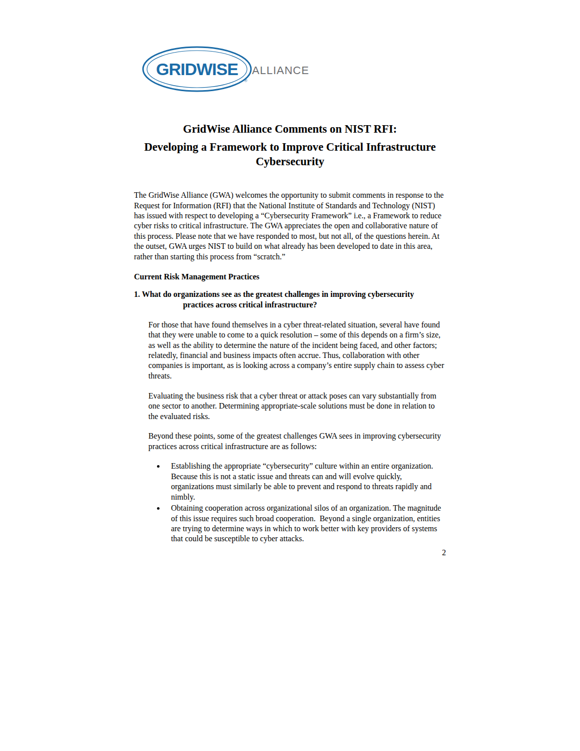GRIDWISE ALLIANCE ®
GridWise Alliance Comments on NIST RFI:
Developing a Framework to Improve Critical Infrastructure Cybersecurity
The GridWise Alliance (GWA) welcomes the opportunity to submit comments in response to the Request for Information (RFI) that the National Institute of Standards and Technology (NIST) has issued with respect to developing a “Cybersecurity Framework” i.e., a Framework to reduce cyber risks to critical infrastructure. The GWA appreciates the open and collaborative nature of this process. Please note that we have responded to most, but not all, of the questions herein. At the outset, GWA urges NIST to build on what already has been developed to date in this area, rather than starting this process from “scratch.”
Current Risk Management Practices
1. What do organizations see as the greatest challenges in improving cybersecurity practices across critical infrastructure?
For those that have found themselves in a cyber threat-related situation, several have found that they were unable to come to a quick resolution – some of this depends on a firm’s size, as well as the ability to determine the nature of the incident being faced, and other factors; relatedly, financial and business impacts often accrue. Thus, collaboration with other companies is important, as is looking across a company’s entire supply chain to assess cyber threats.
Evaluating the business risk that a cyber threat or attack poses can vary substantially from one sector to another. Determining appropriate-scale solutions must be done in relation to the evaluated risks.
Beyond these points, some of the greatest challenges GWA sees in improving cybersecurity practices across critical infrastructure are as follows:
Establishing the appropriate “cybersecurity” culture within an entire organization. Because this is not a static issue and threats can and will evolve quickly, organizations must similarly be able to prevent and respond to threats rapidly and nimbly.
Obtaining cooperation across organizational silos of an organization. The magnitude of this issue requires such broad cooperation. Beyond a single organization, entities are trying to determine ways in which to work better with key providers of systems that could be susceptible to cyber attacks.
2